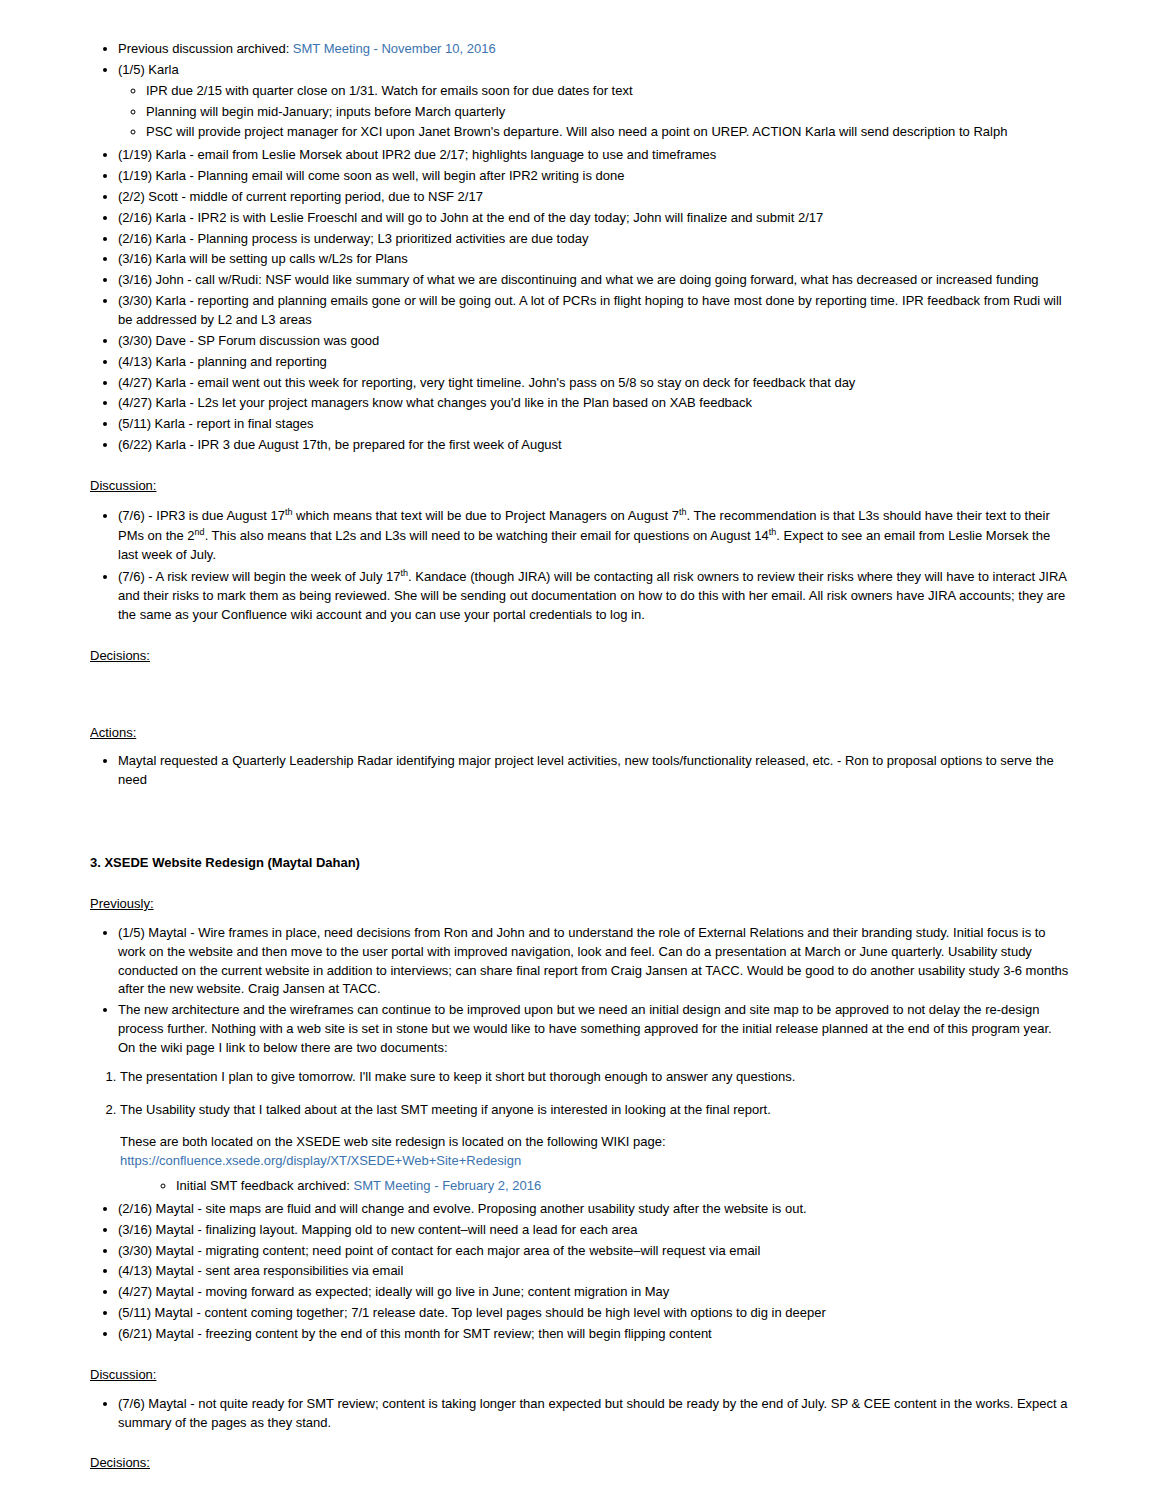Previous discussion archived: SMT Meeting - November 10, 2016
(1/5) Karla
IPR due 2/15 with quarter close on 1/31. Watch for emails soon for due dates for text
Planning will begin mid-January; inputs before March quarterly
PSC will provide project manager for XCI upon Janet Brown's departure. Will also need a point on UREP. ACTION Karla will send description to Ralph
(1/19) Karla - email from Leslie Morsek about IPR2 due 2/17; highlights language to use and timeframes
(1/19) Karla - Planning email will come soon as well, will begin after IPR2 writing is done
(2/2) Scott - middle of current reporting period, due to NSF 2/17
(2/16) Karla - IPR2 is with Leslie Froeschl and will go to John at the end of the day today; John will finalize and submit 2/17
(2/16) Karla - Planning process is underway; L3 prioritized activities are due today
(3/16) Karla will be setting up calls w/L2s for Plans
(3/16) John - call w/Rudi: NSF would like summary of what we are discontinuing and what we are doing going forward, what has decreased or increased funding
(3/30) Karla - reporting and planning emails gone or will be going out. A lot of PCRs in flight hoping to have most done by reporting time. IPR feedback from Rudi will be addressed by L2 and L3 areas
(3/30) Dave - SP Forum discussion was good
(4/13) Karla - planning and reporting
(4/27) Karla - email went out this week for reporting, very tight timeline. John's pass on 5/8 so stay on deck for feedback that day
(4/27) Karla - L2s let your project managers know what changes you'd like in the Plan based on XAB feedback
(5/11) Karla - report in final stages
(6/22) Karla - IPR 3 due August 17th, be prepared for the first week of August
Discussion:
(7/6) - IPR3 is due August 17th which means that text will be due to Project Managers on August 7th. The recommendation is that L3s should have their text to their PMs on the 2nd. This also means that L2s and L3s will need to be watching their email for questions on August 14th. Expect to see an email from Leslie Morsek the last week of July.
(7/6) - A risk review will begin the week of July 17th. Kandace (though JIRA) will be contacting all risk owners to review their risks where they will have to interact JIRA and their risks to mark them as being reviewed. She will be sending out documentation on how to do this with her email. All risk owners have JIRA accounts; they are the same as your Confluence wiki account and you can use your portal credentials to log in.
Decisions:
Actions:
Maytal requested a Quarterly Leadership Radar identifying major project level activities, new tools/functionality released, etc. - Ron to proposal options to serve the need
3. XSEDE Website Redesign (Maytal Dahan)
Previously:
(1/5) Maytal - Wire frames in place, need decisions from Ron and John and to understand the role of External Relations and their branding study. Initial focus is to work on the website and then move to the user portal with improved navigation, look and feel. Can do a presentation at March or June quarterly. Usability study conducted on the current website in addition to interviews; can share final report from Craig Jansen at TACC. Would be good to do another usability study 3-6 months after the new website. Craig Jansen at TACC.
The new architecture and the wireframes can continue to be improved upon but we need an initial design and site map to be approved to not delay the re-design process further. Nothing with a web site is set in stone but we would like to have something approved for the initial release planned at the end of this program year. On the wiki page I link to below there are two documents:
The presentation I plan to give tomorrow. I'll make sure to keep it short but thorough enough to answer any questions.
The Usability study that I talked about at the last SMT meeting if anyone is interested in looking at the final report.
These are both located on the XSEDE web site redesign is located on the following WIKI page: https://confluence.xsede.org/display/XT/XSEDE+Web+Site+Redesign
Initial SMT feedback archived: SMT Meeting - February 2, 2016
(2/16) Maytal - site maps are fluid and will change and evolve. Proposing another usability study after the website is out.
(3/16) Maytal - finalizing layout. Mapping old to new content–will need a lead for each area
(3/30) Maytal - migrating content; need point of contact for each major area of the website–will request via email
(4/13) Maytal - sent area responsibilities via email
(4/27) Maytal - moving forward as expected; ideally will go live in June; content migration in May
(5/11) Maytal - content coming together; 7/1 release date. Top level pages should be high level with options to dig in deeper
(6/21) Maytal - freezing content by the end of this month for SMT review; then will begin flipping content
Discussion:
(7/6) Maytal - not quite ready for SMT review; content is taking longer than expected but should be ready by the end of July. SP & CEE content in the works. Expect a summary of the pages as they stand.
Decisions: